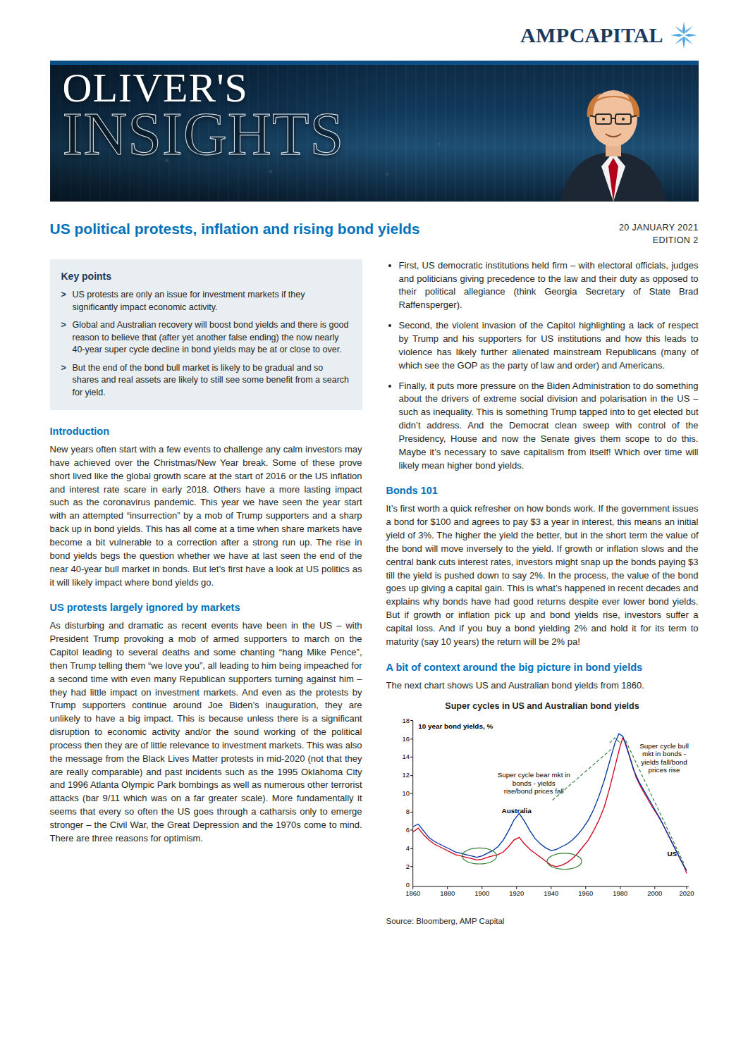AMPCAPITAL
OLIVER'S INSIGHTS
US political protests, inflation and rising bond yields
20 JANUARY 2021
EDITION 2
Key points
US protests are only an issue for investment markets if they significantly impact economic activity.
Global and Australian recovery will boost bond yields and there is good reason to believe that (after yet another false ending) the now nearly 40-year super cycle decline in bond yields may be at or close to over.
But the end of the bond bull market is likely to be gradual and so shares and real assets are likely to still see some benefit from a search for yield.
Introduction
New years often start with a few events to challenge any calm investors may have achieved over the Christmas/New Year break. Some of these prove short lived like the global growth scare at the start of 2016 or the US inflation and interest rate scare in early 2018. Others have a more lasting impact such as the coronavirus pandemic. This year we have seen the year start with an attempted “insurrection” by a mob of Trump supporters and a sharp back up in bond yields. This has all come at a time when share markets have become a bit vulnerable to a correction after a strong run up. The rise in bond yields begs the question whether we have at last seen the end of the near 40-year bull market in bonds. But let’s first have a look at US politics as it will likely impact where bond yields go.
US protests largely ignored by markets
As disturbing and dramatic as recent events have been in the US – with President Trump provoking a mob of armed supporters to march on the Capitol leading to several deaths and some chanting “hang Mike Pence”, then Trump telling them “we love you”, all leading to him being impeached for a second time with even many Republican supporters turning against him – they had little impact on investment markets. And even as the protests by Trump supporters continue around Joe Biden’s inauguration, they are unlikely to have a big impact. This is because unless there is a significant disruption to economic activity and/or the sound working of the political process then they are of little relevance to investment markets. This was also the message from the Black Lives Matter protests in mid-2020 (not that they are really comparable) and past incidents such as the 1995 Oklahoma City and 1996 Atlanta Olympic Park bombings as well as numerous other terrorist attacks (bar 9/11 which was on a far greater scale). More fundamentally it seems that every so often the US goes through a catharsis only to emerge stronger – the Civil War, the Great Depression and the 1970s come to mind. There are three reasons for optimism.
First, US democratic institutions held firm – with electoral officials, judges and politicians giving precedence to the law and their duty as opposed to their political allegiance (think Georgia Secretary of State Brad Raffensperger).
Second, the violent invasion of the Capitol highlighting a lack of respect by Trump and his supporters for US institutions and how this leads to violence has likely further alienated mainstream Republicans (many of which see the GOP as the party of law and order) and Americans.
Finally, it puts more pressure on the Biden Administration to do something about the drivers of extreme social division and polarisation in the US – such as inequality. This is something Trump tapped into to get elected but didn’t address. And the Democrat clean sweep with control of the Presidency, House and now the Senate gives them scope to do this. Maybe it’s necessary to save capitalism from itself! Which over time will likely mean higher bond yields.
Bonds 101
It’s first worth a quick refresher on how bonds work. If the government issues a bond for $100 and agrees to pay $3 a year in interest, this means an initial yield of 3%. The higher the yield the better, but in the short term the value of the bond will move inversely to the yield. If growth or inflation slows and the central bank cuts interest rates, investors might snap up the bonds paying $3 till the yield is pushed down to say 2%. In the process, the value of the bond goes up giving a capital gain. This is what’s happened in recent decades and explains why bonds have had good returns despite ever lower bond yields. But if growth or inflation pick up and bond yields rise, investors suffer a capital loss. And if you buy a bond yielding 2% and hold it for its term to maturity (say 10 years) the return will be 2% pa!
A bit of context around the big picture in bond yields
The next chart shows US and Australian bond yields from 1860.
Super cycles in US and Australian bond yields
18 16 14 12 10 8 6 4 2 0 1860 1880 1900 1920 1940 1960 1980 2000 2020 10 year bond yields, % Australia US Super cycle bear mkt in bonds - yields rise/bond prices fall Super cycle bull mkt in bonds - yields fall/bond prices rise
Source: Bloomberg, AMP Capital